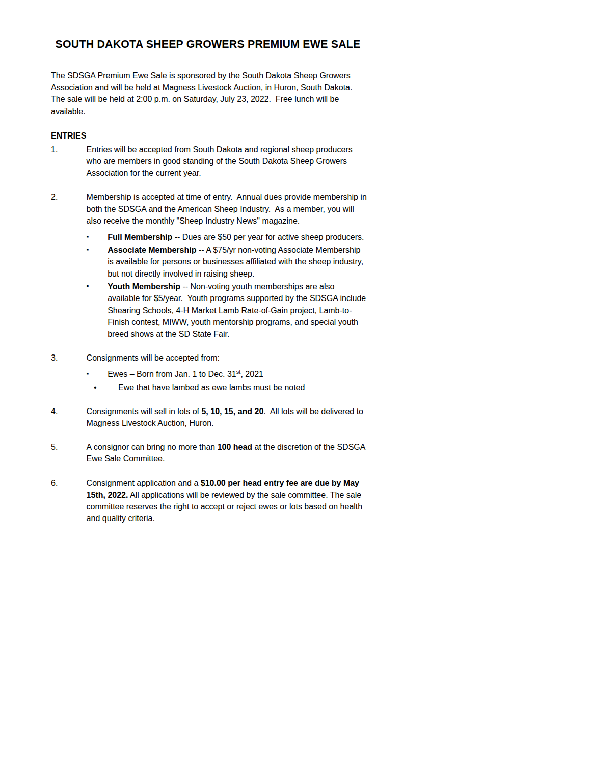SOUTH DAKOTA SHEEP GROWERS PREMIUM EWE SALE
The SDSGA Premium Ewe Sale is sponsored by the South Dakota Sheep Growers Association and will be held at Magness Livestock Auction, in Huron, South Dakota. The sale will be held at 2:00 p.m. on Saturday, July 23, 2022. Free lunch will be available.
ENTRIES
1. Entries will be accepted from South Dakota and regional sheep producers who are members in good standing of the South Dakota Sheep Growers Association for the current year.
2. Membership is accepted at time of entry. Annual dues provide membership in both the SDSGA and the American Sheep Industry. As a member, you will also receive the monthly "Sheep Industry News" magazine.
▪Full Membership -- Dues are $50 per year for active sheep producers.
▪Associate Membership -- A $75/yr non-voting Associate Membership is available for persons or businesses affiliated with the sheep industry, but not directly involved in raising sheep.
▪Youth Membership -- Non-voting youth memberships are also available for $5/year. Youth programs supported by the SDSGA include Shearing Schools, 4-H Market Lamb Rate-of-Gain project, Lamb-to-Finish contest, MIWW, youth mentorship programs, and special youth breed shows at the SD State Fair.
3. Consignments will be accepted from:
▪Ewes – Born from Jan. 1 to Dec. 31st, 2021
•Ewe that have lambed as ewe lambs must be noted
4. Consignments will sell in lots of 5, 10, 15, and 20. All lots will be delivered to Magness Livestock Auction, Huron.
5. A consignor can bring no more than 100 head at the discretion of the SDSGA Ewe Sale Committee.
6. Consignment application and a $10.00 per head entry fee are due by May 15th, 2022. All applications will be reviewed by the sale committee. The sale committee reserves the right to accept or reject ewes or lots based on health and quality criteria.